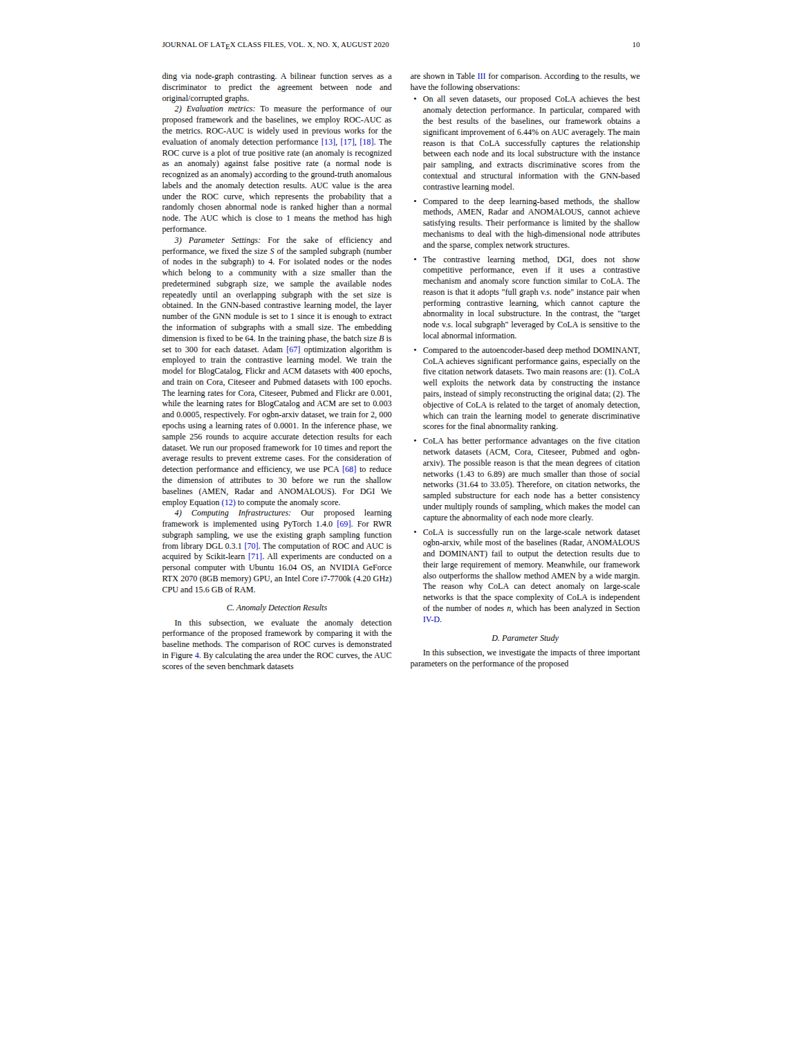Journal of La TEX Class Files, Vol. X, No. X, August 2020
10
ding via node-graph contrasting. A bilinear function serves as a discriminator to predict the agreement between node and original/corrupted graphs.
2) Evaluation metrics: To measure the performance of our proposed framework and the baselines, we employ ROC-AUC as the metrics. ROC-AUC is widely used in previous works for the evaluation of anomaly detection performance [13], [17], [18]. The ROC curve is a plot of true positive rate (an anomaly is recognized as an anomaly) against false positive rate (a normal node is recognized as an anomaly) according to the ground-truth anomalous labels and the anomaly detection results. AUC value is the area under the ROC curve, which represents the probability that a randomly chosen abnormal node is ranked higher than a normal node. The AUC which is close to 1 means the method has high performance.
3) Parameter Settings: For the sake of efficiency and performance, we fixed the size S of the sampled subgraph (number of nodes in the subgraph) to 4. For isolated nodes or the nodes which belong to a community with a size smaller than the predetermined subgraph size, we sample the available nodes repeatedly until an overlapping subgraph with the set size is obtained. In the GNN-based contrastive learning model, the layer number of the GNN module is set to 1 since it is enough to extract the information of subgraphs with a small size. The embedding dimension is fixed to be 64. In the training phase, the batch size B is set to 300 for each dataset. Adam [67] optimization algorithm is employed to train the contrastive learning model. We train the model for BlogCatalog, Flickr and ACM datasets with 400 epochs, and train on Cora, Citeseer and Pubmed datasets with 100 epochs. The learning rates for Cora, Citeseer, Pubmed and Flickr are 0.001, while the learning rates for BlogCatalog and ACM are set to 0.003 and 0.0005, respectively. For ogbn-arxiv dataset, we train for 2, 000 epochs using a learning rates of 0.0001. In the inference phase, we sample 256 rounds to acquire accurate detection results for each dataset. We run our proposed framework for 10 times and report the average results to prevent extreme cases. For the consideration of detection performance and efficiency, we use PCA [68] to reduce the dimension of attributes to 30 before we run the shallow baselines (AMEN, Radar and ANOMALOUS). For DGI We employ Equation (12) to compute the anomaly score.
4) Computing Infrastructures: Our proposed learning framework is implemented using PyTorch 1.4.0 [69]. For RWR subgraph sampling, we use the existing graph sampling function from library DGL 0.3.1 [70]. The computation of ROC and AUC is acquired by Scikit-learn [71]. All experiments are conducted on a personal computer with Ubuntu 16.04 OS, an NVIDIA GeForce RTX 2070 (8GB memory) GPU, an Intel Core i7-7700k (4.20 GHz) CPU and 15.6 GB of RAM.
C. Anomaly Detection Results
In this subsection, we evaluate the anomaly detection performance of the proposed framework by comparing it with the baseline methods. The comparison of ROC curves is demonstrated in Figure 4. By calculating the area under the ROC curves, the AUC scores of the seven benchmark datasets
are shown in Table III for comparison. According to the results, we have the following observations:
On all seven datasets, our proposed CoLA achieves the best anomaly detection performance. In particular, compared with the best results of the baselines, our framework obtains a significant improvement of 6.44% on AUC averagely. The main reason is that CoLA successfully captures the relationship between each node and its local substructure with the instance pair sampling, and extracts discriminative scores from the contextual and structural information with the GNN-based contrastive learning model.
Compared to the deep learning-based methods, the shallow methods, AMEN, Radar and ANOMALOUS, cannot achieve satisfying results. Their performance is limited by the shallow mechanisms to deal with the high-dimensional node attributes and the sparse, complex network structures.
The contrastive learning method, DGI, does not show competitive performance, even if it uses a contrastive mechanism and anomaly score function similar to CoLA. The reason is that it adopts "full graph v.s. node" instance pair when performing contrastive learning, which cannot capture the abnormality in local substructure. In the contrast, the "target node v.s. local subgraph" leveraged by CoLA is sensitive to the local abnormal information.
Compared to the autoencoder-based deep method DOMINANT, CoLA achieves significant performance gains, especially on the five citation network datasets. Two main reasons are: (1). CoLA well exploits the network data by constructing the instance pairs, instead of simply reconstructing the original data; (2). The objective of CoLA is related to the target of anomaly detection, which can train the learning model to generate discriminative scores for the final abnormality ranking.
CoLA has better performance advantages on the five citation network datasets (ACM, Cora, Citeseer, Pubmed and ogbn-arxiv). The possible reason is that the mean degrees of citation networks (1.43 to 6.89) are much smaller than those of social networks (31.64 to 33.05). Therefore, on citation networks, the sampled substructure for each node has a better consistency under multiply rounds of sampling, which makes the model can capture the abnormality of each node more clearly.
CoLA is successfully run on the large-scale network dataset ogbn-arxiv, while most of the baselines (Radar, ANOMALOUS and DOMINANT) fail to output the detection results due to their large requirement of memory. Meanwhile, our framework also outperforms the shallow method AMEN by a wide margin. The reason why CoLA can detect anomaly on large-scale networks is that the space complexity of CoLA is independent of the number of nodes n, which has been analyzed in Section IV-D.
D. Parameter Study
In this subsection, we investigate the impacts of three important parameters on the performance of the proposed